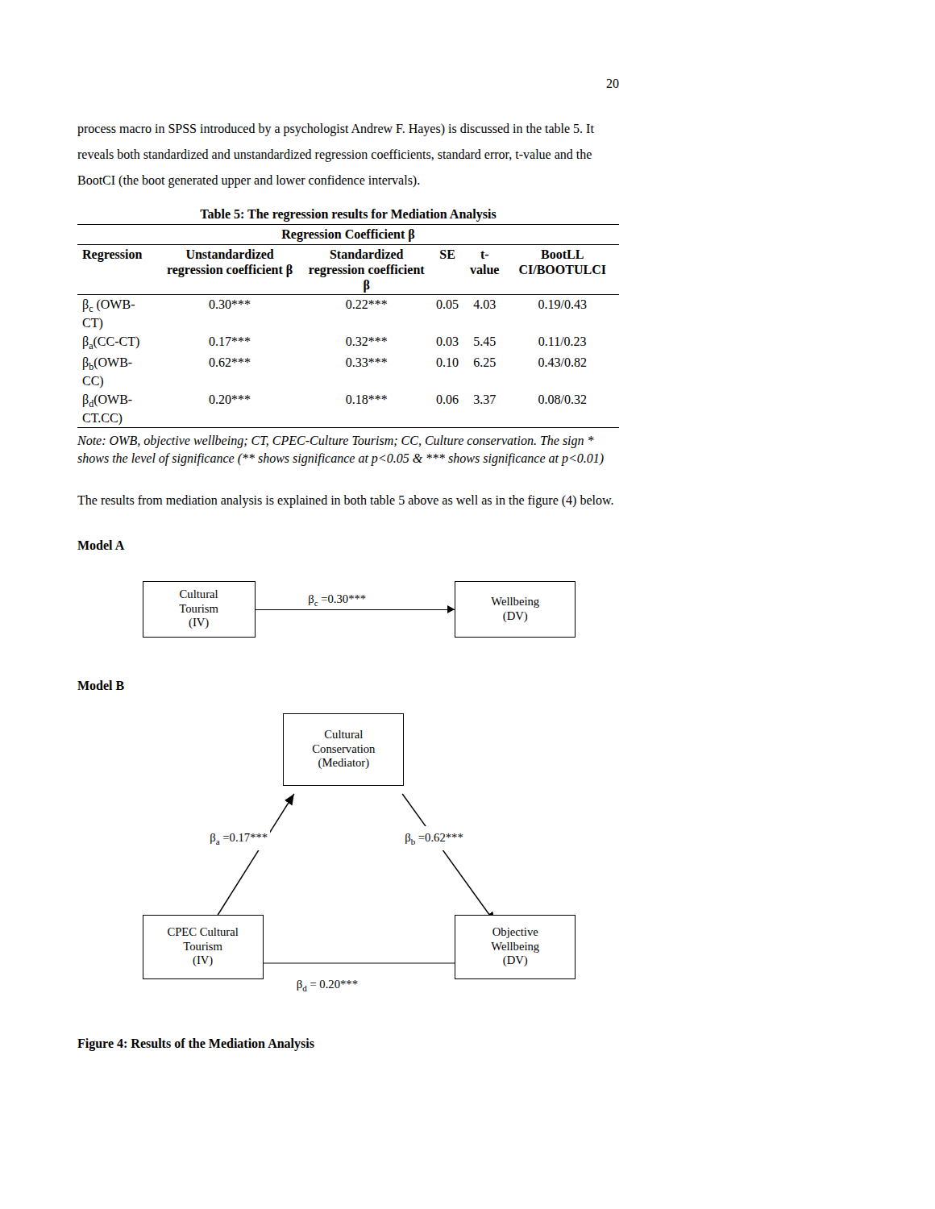20
process macro in SPSS introduced by a psychologist Andrew F. Hayes) is discussed in the table 5. It reveals both standardized and unstandardized regression coefficients, standard error, t-value and the BootCI (the boot generated upper and lower confidence intervals).
Table 5: The regression results for Mediation Analysis
| Regression Coefficient β |
| Regression | Unstandardized regression coefficient β | Standardized regression coefficient β | SE | t-value | BootLL CI/BOOTULCI |
| β c (OWB-CT) | 0.30*** | 0.22*** | 0.05 | 4.03 | 0.19/0.43 |
| β a (CC-CT) | 0.17*** | 0.32*** | 0.03 | 5.45 | 0.11/0.23 |
| β b (OWB-CC) | 0.62*** | 0.33*** | 0.10 | 6.25 | 0.43/0.82 |
| β d (OWB-CT.CC) | 0.20*** | 0.18*** | 0.06 | 3.37 | 0.08/0.32 |
Note: OWB, objective wellbeing; CT, CPEC-Culture Tourism; CC, Culture conservation. The sign * shows the level of significance (** shows significance at p<0.05 & *** shows significance at p<0.01)
The results from mediation analysis is explained in both table 5 above as well as in the figure (4) below.
Model A
Cultural
Tourism
(IV)
βc =0.30***
Wellbeing
(DV)
Model B
Cultural
Conservation
(Mediator)
βa =0.17***
βb =0.62***
CPEC Cultural
Tourism
(IV)
βd = 0.20***
Objective
Wellbeing
(DV)
Figure 4: Results of the Mediation Analysis